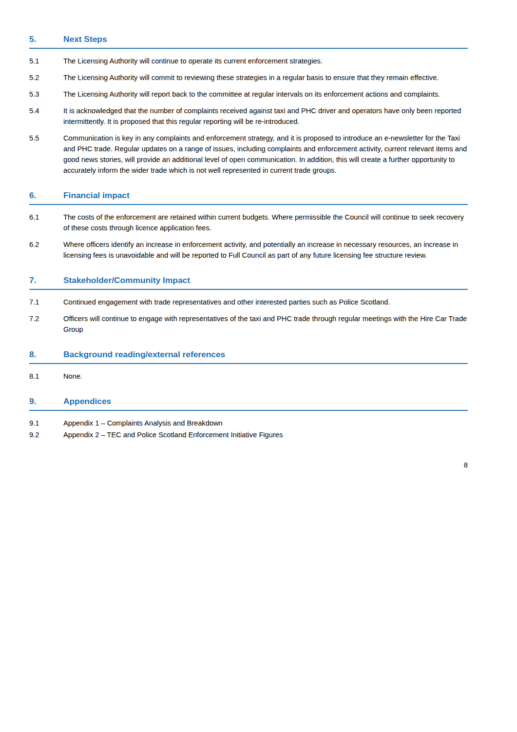5.
Next Steps
5.1
The Licensing Authority will continue to operate its current enforcement strategies.
5.2
The Licensing Authority will commit to reviewing these strategies in a regular basis to ensure that they remain effective.
5.3
The Licensing Authority will report back to the committee at regular intervals on its enforcement actions and complaints.
5.4
It is acknowledged that the number of complaints received against taxi and PHC driver and operators have only been reported intermittently. It is proposed that this regular reporting will be re-introduced.
5.5
Communication is key in any complaints and enforcement strategy, and it is proposed to introduce an e-newsletter for the Taxi and PHC trade. Regular updates on a range of issues, including complaints and enforcement activity, current relevant items and good news stories, will provide an additional level of open communication. In addition, this will create a further opportunity to accurately inform the wider trade which is not well represented in current trade groups.
6.
Financial impact
6.1
The costs of the enforcement are retained within current budgets. Where permissible the Council will continue to seek recovery of these costs through licence application fees.
6.2
Where officers identify an increase in enforcement activity, and potentially an increase in necessary resources, an increase in licensing fees is unavoidable and will be reported to Full Council as part of any future licensing fee structure review.
7.
Stakeholder/Community Impact
7.1
Continued engagement with trade representatives and other interested parties such as Police Scotland.
7.2
Officers will continue to engage with representatives of the taxi and PHC trade through regular meetings with the Hire Car Trade Group
8.
Background reading/external references
8.1
None.
9.
Appendices
9.1
Appendix 1 – Complaints Analysis and Breakdown
9.2
Appendix 2 – TEC and Police Scotland Enforcement Initiative Figures
8